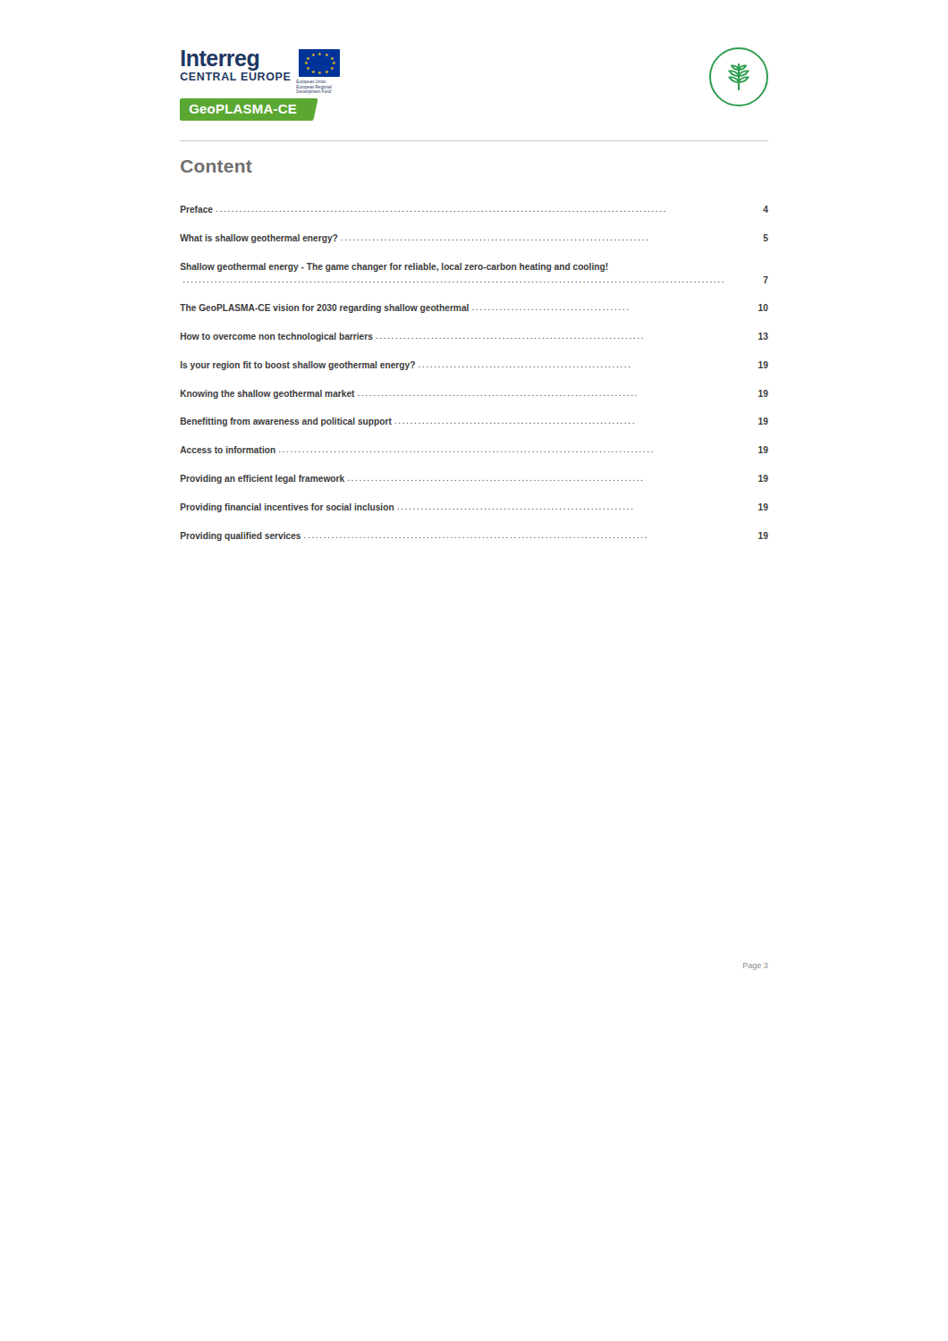Interreg
CENTRAL EUROPE
★ ★ ★ ★ ★ ★ ★ ★ ★ ★ ★ ★
European Union
European Regional
Development Fund
GeoPLASMA-CE
Content
Preface .................................................................................................................. 4
What is shallow geothermal energy? .............................................................................. 5
Shallow geothermal energy - The game changer for reliable, local zero-carbon heating and cooling!
......................................................................................................................................... 7
The GeoPLASMA-CE vision for 2030 regarding shallow geothermal ........................................ 10
How to overcome non technological barriers .................................................................... 13
Is your region fit to boost shallow geothermal energy? ...................................................... 19
Knowing the shallow geothermal market ....................................................................... 19
Benefitting from awareness and political support ............................................................. 19
Access to information ............................................................................................... 19
Providing an efficient legal framework ........................................................................... 19
Providing financial incentives for social inclusion ............................................................ 19
Providing qualified services ....................................................................................... 19
Page 3